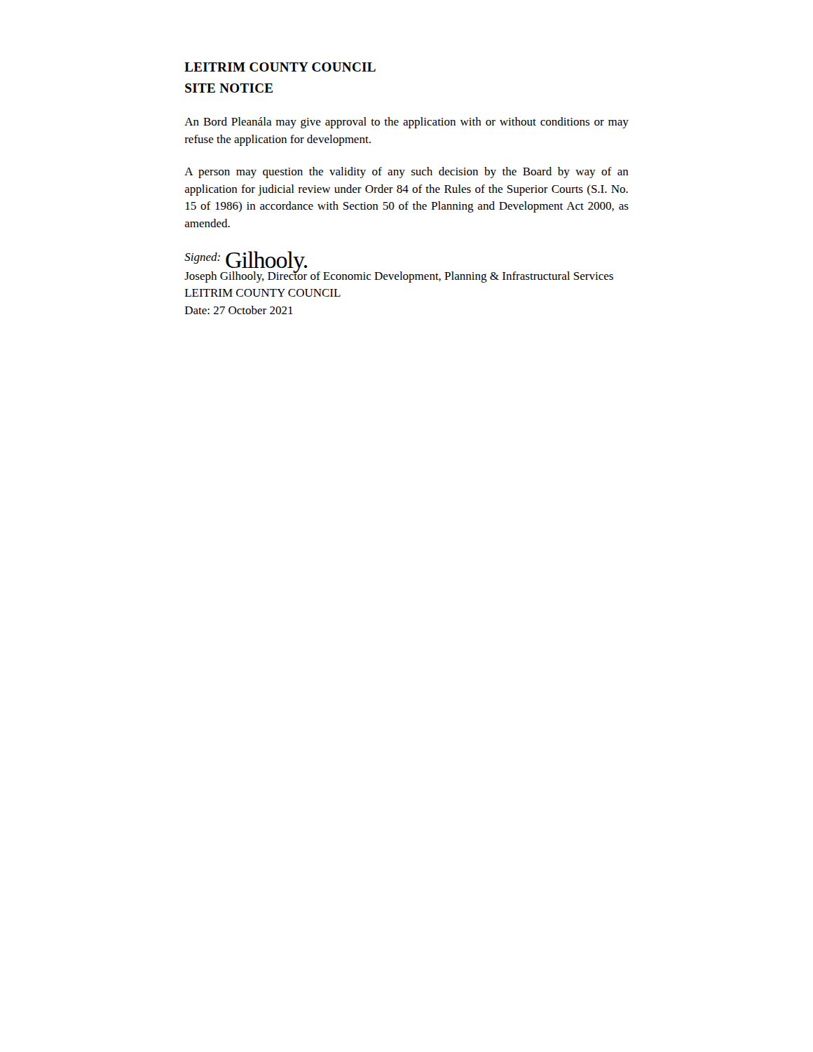LEITRIM COUNTY COUNCIL
SITE NOTICE
An Bord Pleanála may give approval to the application with or without conditions or may refuse the application for development.
A person may question the validity of any such decision by the Board by way of an application for judicial review under Order 84 of the Rules of the Superior Courts (S.I. No. 15 of 1986) in accordance with Section 50 of the Planning and Development Act 2000, as amended.
Signed: Gilhooly.
Joseph Gilhooly, Director of Economic Development, Planning & Infrastructural Services
LEITRIM COUNTY COUNCIL
Date: 27 October 2021